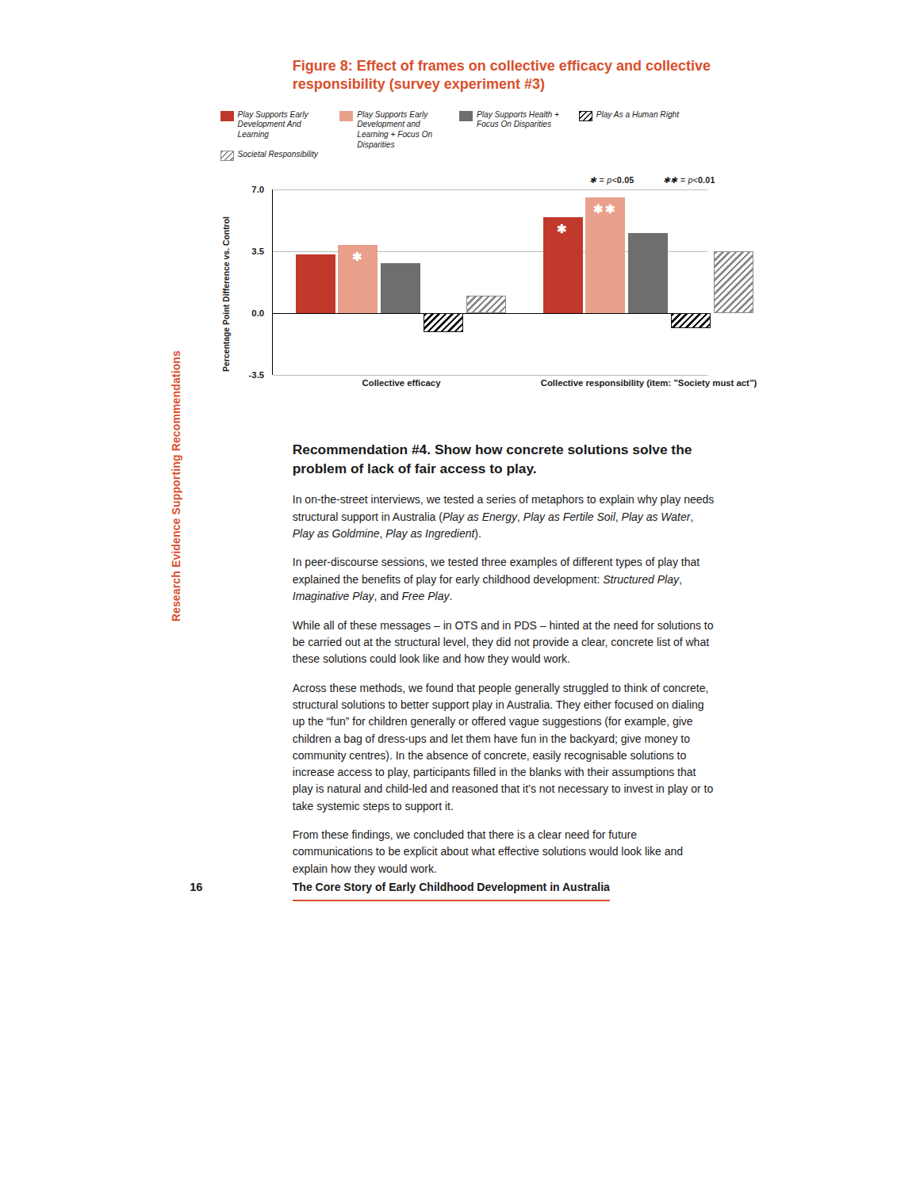Research Evidence Supporting Recommendations
Figure 8: Effect of frames on collective efficacy and collective responsibility (survey experiment #3)
Play Supports Early Development And Learning
Play Supports Early Development and Learning + Focus On Disparities
Play Supports Health + Focus On Disparities
Play As a Human Right
Societal Responsibility
✱ = p<0.05 ✱✱ = p<0.01
Percentage Point Difference vs. Control
7.0
3.5
0.0
-3.5
values: 3.35, 3.85, 2.85, -1.1, 1.0 (scale: 7.0 -> 0%, 0 -> 66.66%, -3.5 -> 100%)
✱
✱
✱✱
Collective efficacy Collective responsibility (item: ”Society must act”)
Recommendation #4. Show how concrete solutions solve the problem of lack of fair access to play.
In on-the-street interviews, we tested a series of metaphors to explain why play needs structural support in Australia (Play as Energy, Play as Fertile Soil, Play as Water, Play as Goldmine, Play as Ingredient).
In peer-discourse sessions, we tested three examples of different types of play that explained the benefits of play for early childhood development: Structured Play, Imaginative Play, and Free Play.
While all of these messages – in OTS and in PDS – hinted at the need for solutions to be carried out at the structural level, they did not provide a clear, concrete list of what these solutions could look like and how they would work.
Across these methods, we found that people generally struggled to think of concrete, structural solutions to better support play in Australia. They either focused on dialing up the “fun” for children generally or offered vague suggestions (for example, give children a bag of dress-ups and let them have fun in the backyard; give money to community centres). In the absence of concrete, easily recognisable solutions to increase access to play, participants filled in the blanks with their assumptions that play is natural and child-led and reasoned that it’s not necessary to invest in play or to take systemic steps to support it.
From these findings, we concluded that there is a clear need for future communications to be explicit about what effective solutions would look like and explain how they would work.
16
The Core Story of Early Childhood Development in Australia